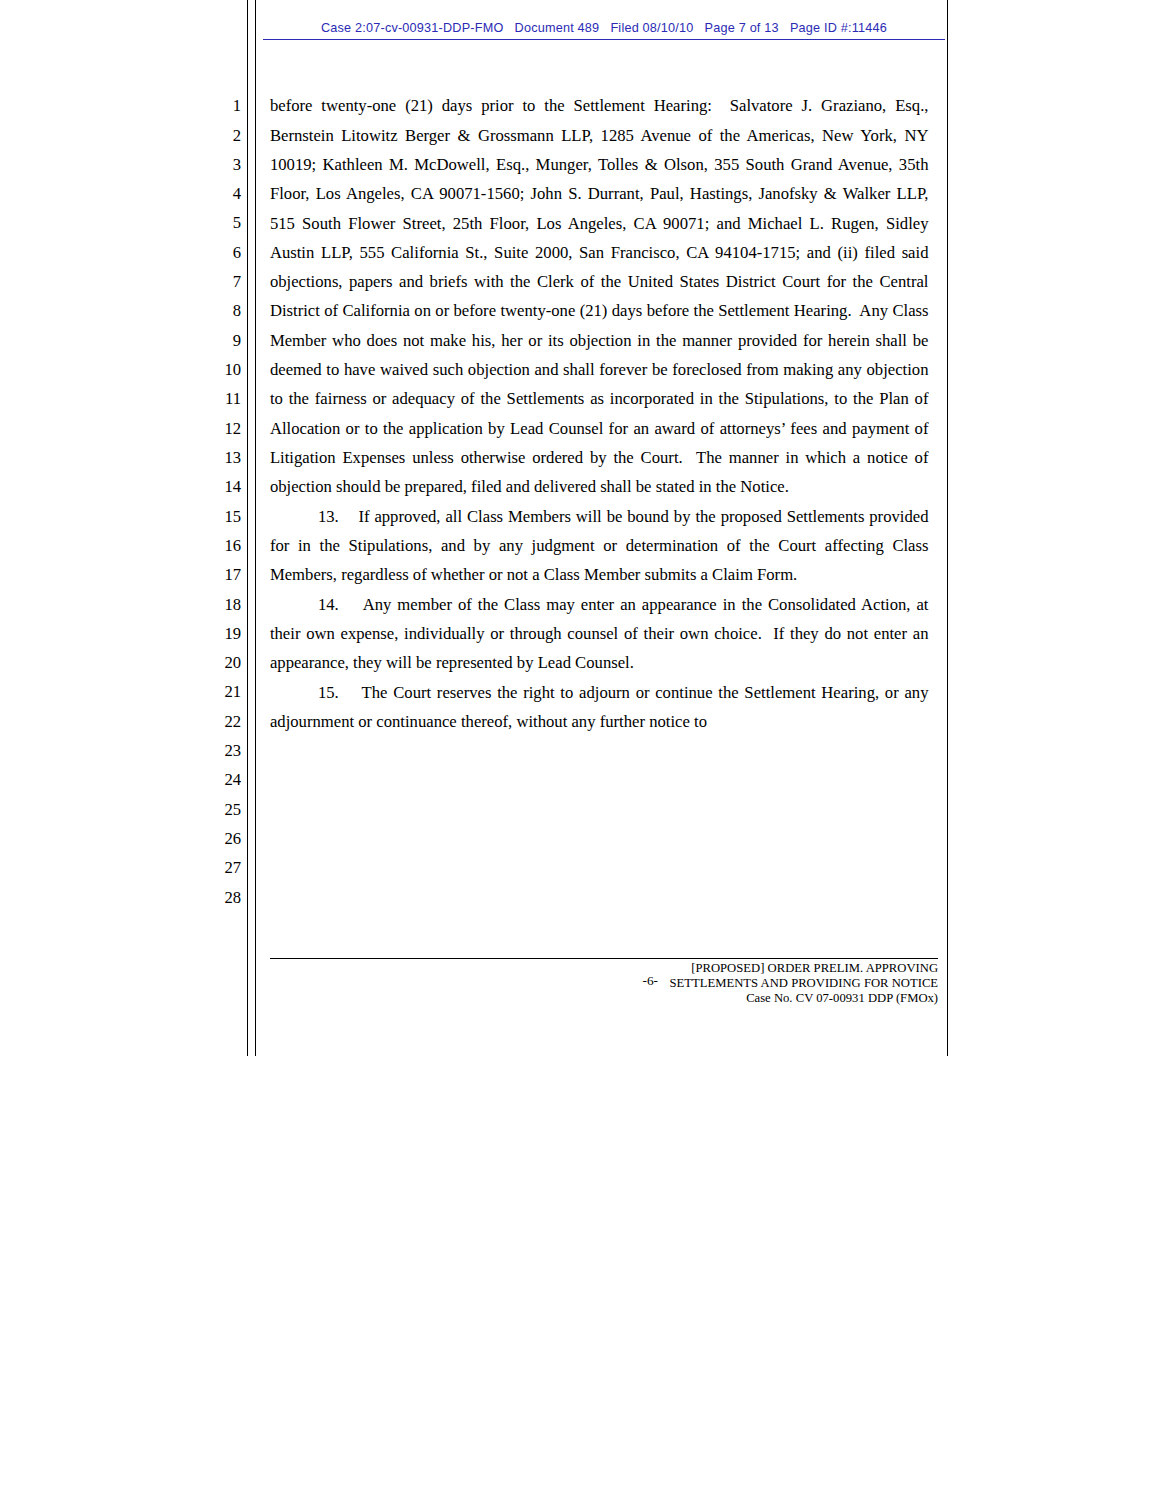Case 2:07-cv-00931-DDP-FMO Document 489 Filed 08/10/10 Page 7 of 13 Page ID #:11446
1
2
3
4
5
6
7
8
9
10
11
12
13
14
15
16
17
18
19
20
21
22
23
24
25
26
27
28
before twenty-one (21) days prior to the Settlement Hearing: Salvatore J. Graziano, Esq., Bernstein Litowitz Berger & Grossmann LLP, 1285 Avenue of the Americas, New York, NY 10019; Kathleen M. McDowell, Esq., Munger, Tolles & Olson, 355 South Grand Avenue, 35th Floor, Los Angeles, CA 90071-1560; John S. Durrant, Paul, Hastings, Janofsky & Walker LLP, 515 South Flower Street, 25th Floor, Los Angeles, CA 90071; and Michael L. Rugen, Sidley Austin LLP, 555 California St., Suite 2000, San Francisco, CA 94104-1715; and (ii) filed said objections, papers and briefs with the Clerk of the United States District Court for the Central District of California on or before twenty-one (21) days before the Settlement Hearing. Any Class Member who does not make his, her or its objection in the manner provided for herein shall be deemed to have waived such objection and shall forever be foreclosed from making any objection to the fairness or adequacy of the Settlements as incorporated in the Stipulations, to the Plan of Allocation or to the application by Lead Counsel for an award of attorneys’ fees and payment of Litigation Expenses unless otherwise ordered by the Court. The manner in which a notice of objection should be prepared, filed and delivered shall be stated in the Notice.
13. If approved, all Class Members will be bound by the proposed Settlements provided for in the Stipulations, and by any judgment or determination of the Court affecting Class Members, regardless of whether or not a Class Member submits a Claim Form.
14. Any member of the Class may enter an appearance in the Consolidated Action, at their own expense, individually or through counsel of their own choice. If they do not enter an appearance, they will be represented by Lead Counsel.
15. The Court reserves the right to adjourn or continue the Settlement Hearing, or any adjournment or continuance thereof, without any further notice to
-6-
[PROPOSED] ORDER PRELIM. APPROVING
SETTLEMENTS AND PROVIDING FOR NOTICE
Case No. CV 07-00931 DDP (FMOx)